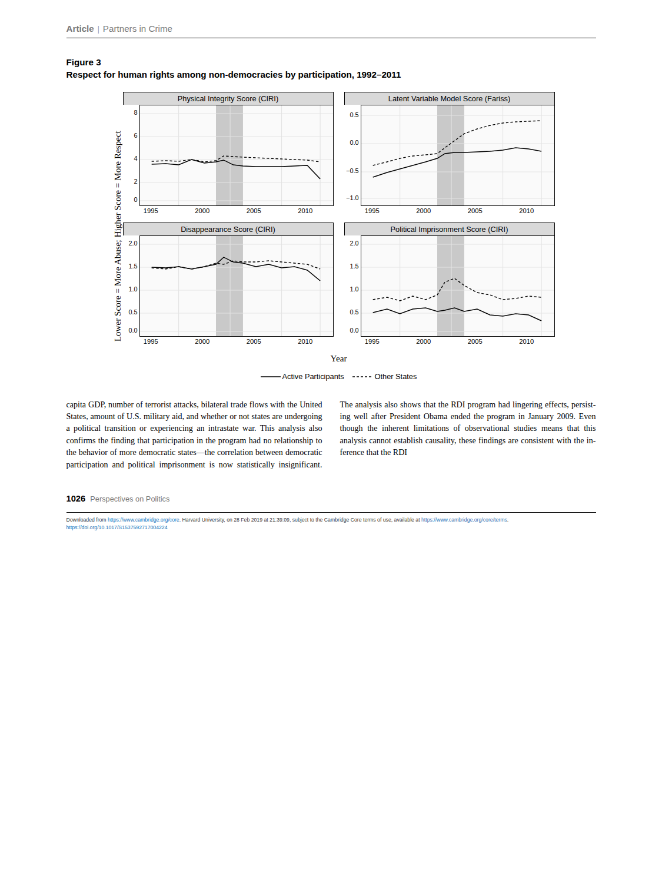Article|Partners in Crime
Figure 3
Respect for human rights among non-democracies by participation, 1992–2011
Lower Score = More Abuse; Higher Score = More Respect
Physical Integrity Score (CIRI)
8 6 4 2 0
1995200020052010
Latent Variable Model Score (Fariss)
0.5 0.0 −0.5 −1.0
1995200020052010
Disappearance Score (CIRI)
2.0 1.5 1.0 0.5 0.0
1995200020052010
Political Imprisonment Score (CIRI)
2.0 1.5 1.0 0.5 0.0
1995200020052010
Year
Active Participants Other States
capita GDP, number of terrorist attacks, bilateral trade flows with the United States, amount of U.S. military aid, and whether or not states are undergoing a political transition or experiencing an intrastate war. This analysis also confirms the finding that participation in the program had no relationship to the behavior of more democratic states—the correlation between democratic participation and political imprisonment is now statistically insignificant. The analysis also shows that the RDI program had lingering effects, persisting well after President Obama ended the program in January 2009. Even though the inherent limitations of observational studies means that this analysis cannot establish causality, these findings are consistent with the inference that the RDI
1026 Perspectives on Politics
Downloaded from https://www.cambridge.org/core. Harvard University, on 28 Feb 2019 at 21:39:09, subject to the Cambridge Core terms of use, available at https://www.cambridge.org/core/terms.
https://doi.org/10.1017/S1537592717004224